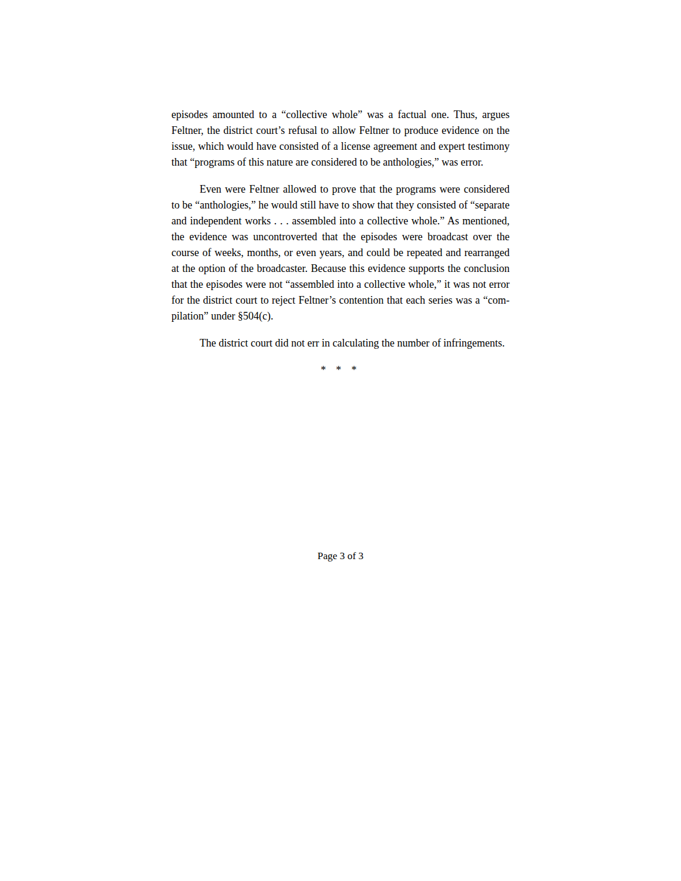episodes amounted to a “collective whole” was a factual one. Thus, argues Feltner, the district court’s refusal to allow Feltner to produce evidence on the issue, which would have consisted of a license agreement and expert testimony that “programs of this nature are considered to be anthologies,” was error.
Even were Feltner allowed to prove that the programs were considered to be “anthologies,” he would still have to show that they consisted of “separate and independent works . . . assembled into a collective whole.” As mentioned, the evidence was uncontroverted that the episodes were broadcast over the course of weeks, months, or even years, and could be repeated and rearranged at the option of the broadcaster. Because this evidence supports the conclusion that the episodes were not “assembled into a collective whole,” it was not error for the district court to reject Feltner’s contention that each series was a “compilation” under §504(c).
The district court did not err in calculating the number of infringements.
* * *
Page 3 of 3